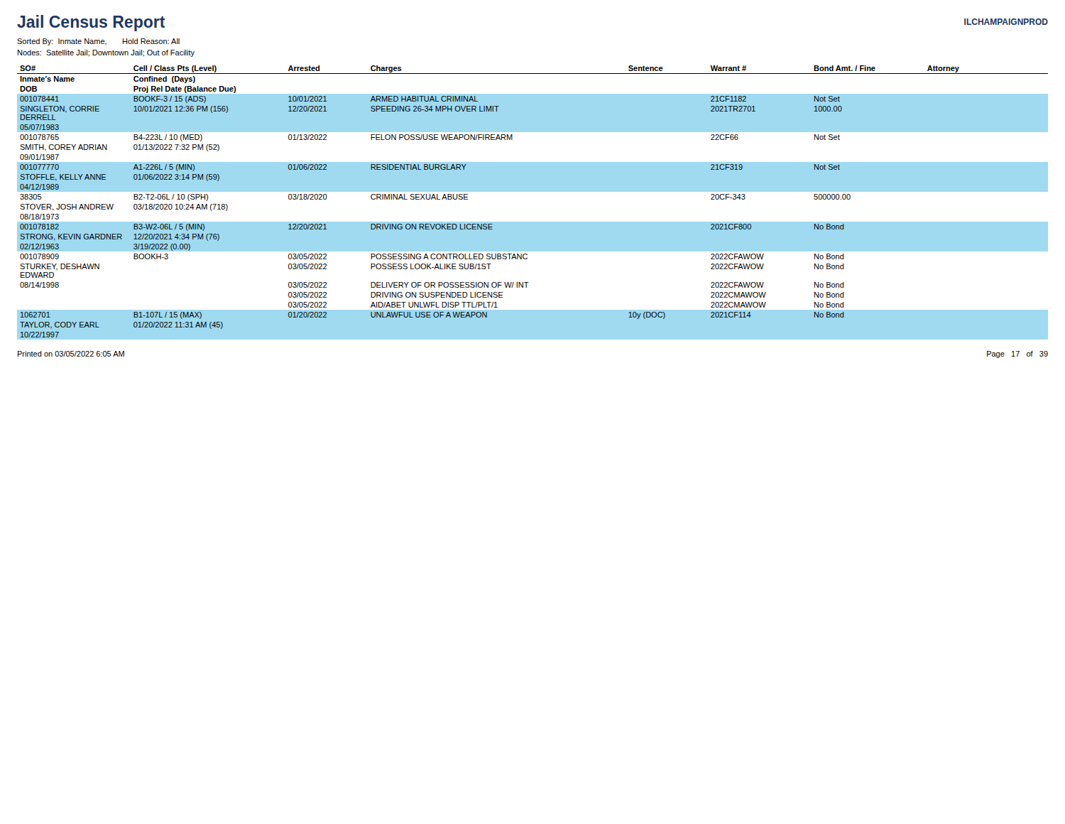ILCHAMPAIGNPROD
Jail Census Report
Sorted By: Inmate Name, Hold Reason: All
Nodes: Satellite Jail; Downtown Jail; Out of Facility
| SO# | Cell / Class Pts (Level) | Arrested | Charges | Sentence | Warrant # | Bond Amt. / Fine | Attorney |
| --- | --- | --- | --- | --- | --- | --- | --- |
| Inmate's Name | Confined (Days) | | | | | | |
| DOB | Proj Rel Date (Balance Due) | | | | | | |
| 001078441 | BOOKF-3 / 15 (ADS) | 10/01/2021 | ARMED HABITUAL CRIMINAL | | 21CF1182 | Not Set | |
| SINGLETON, CORRIE DERRELL | 10/01/2021 12:36 PM (156) | 12/20/2021 | SPEEDING 26-34 MPH OVER LIMIT | | 2021TR2701 | 1000.00 | |
| 05/07/1983 | | | | | | | |
| 001078765 | B4-223L / 10 (MED) | 01/13/2022 | FELON POSS/USE WEAPON/FIREARM | | 22CF66 | Not Set | |
| SMITH, COREY ADRIAN | 01/13/2022 7:32 PM (52) | | | | | | |
| 09/01/1987 | | | | | | | |
| 001077770 | A1-226L / 5 (MIN) | 01/06/2022 | RESIDENTIAL BURGLARY | | 21CF319 | Not Set | |
| STOFFLE, KELLY ANNE | 01/06/2022 3:14 PM (59) | | | | | | |
| 04/12/1989 | | | | | | | |
| 38305 | B2-T2-06L / 10 (SPH) | 03/18/2020 | CRIMINAL SEXUAL ABUSE | | 20CF-343 | 500000.00 | |
| STOVER, JOSH ANDREW | 03/18/2020 10:24 AM (718) | | | | | | |
| 08/18/1973 | | | | | | | |
| 001078182 | B3-W2-06L / 5 (MIN) | 12/20/2021 | DRIVING ON REVOKED LICENSE | | 2021CF800 | No Bond | |
| STRONG, KEVIN GARDNER | 12/20/2021 4:34 PM (76) | | | | | | |
| 02/12/1963 | 3/19/2022 (0.00) | | | | | | |
| 001078909 | BOOKH-3 | 03/05/2022 | POSSESSING A CONTROLLED SUBSTANC | | 2022CFAWOW | No Bond | |
| STURKEY, DESHAWN EDWARD | | 03/05/2022 | POSSESS LOOK-ALIKE SUB/1ST | | 2022CFAWOW | No Bond | |
| 08/14/1998 | | 03/05/2022 | DELIVERY OF OR POSSESSION OF W/ INT | | 2022CFAWOW | No Bond | |
| | | 03/05/2022 | DRIVING ON SUSPENDED LICENSE | | 2022CMAWOW | No Bond | |
| | | 03/05/2022 | AID/ABET UNLWFL DISP TTL/PLT/1 | | 2022CMAWOW | No Bond | |
| 1062701 | B1-107L / 15 (MAX) | 01/20/2022 | UNLAWFUL USE OF A WEAPON | 10y (DOC) | 2021CF114 | No Bond | |
| TAYLOR, CODY EARL | 01/20/2022 11:31 AM (45) | | | | | | |
| 10/22/1997 | | | | | | | |
Printed on 03/05/2022 6:05 AM Page 17 of 39